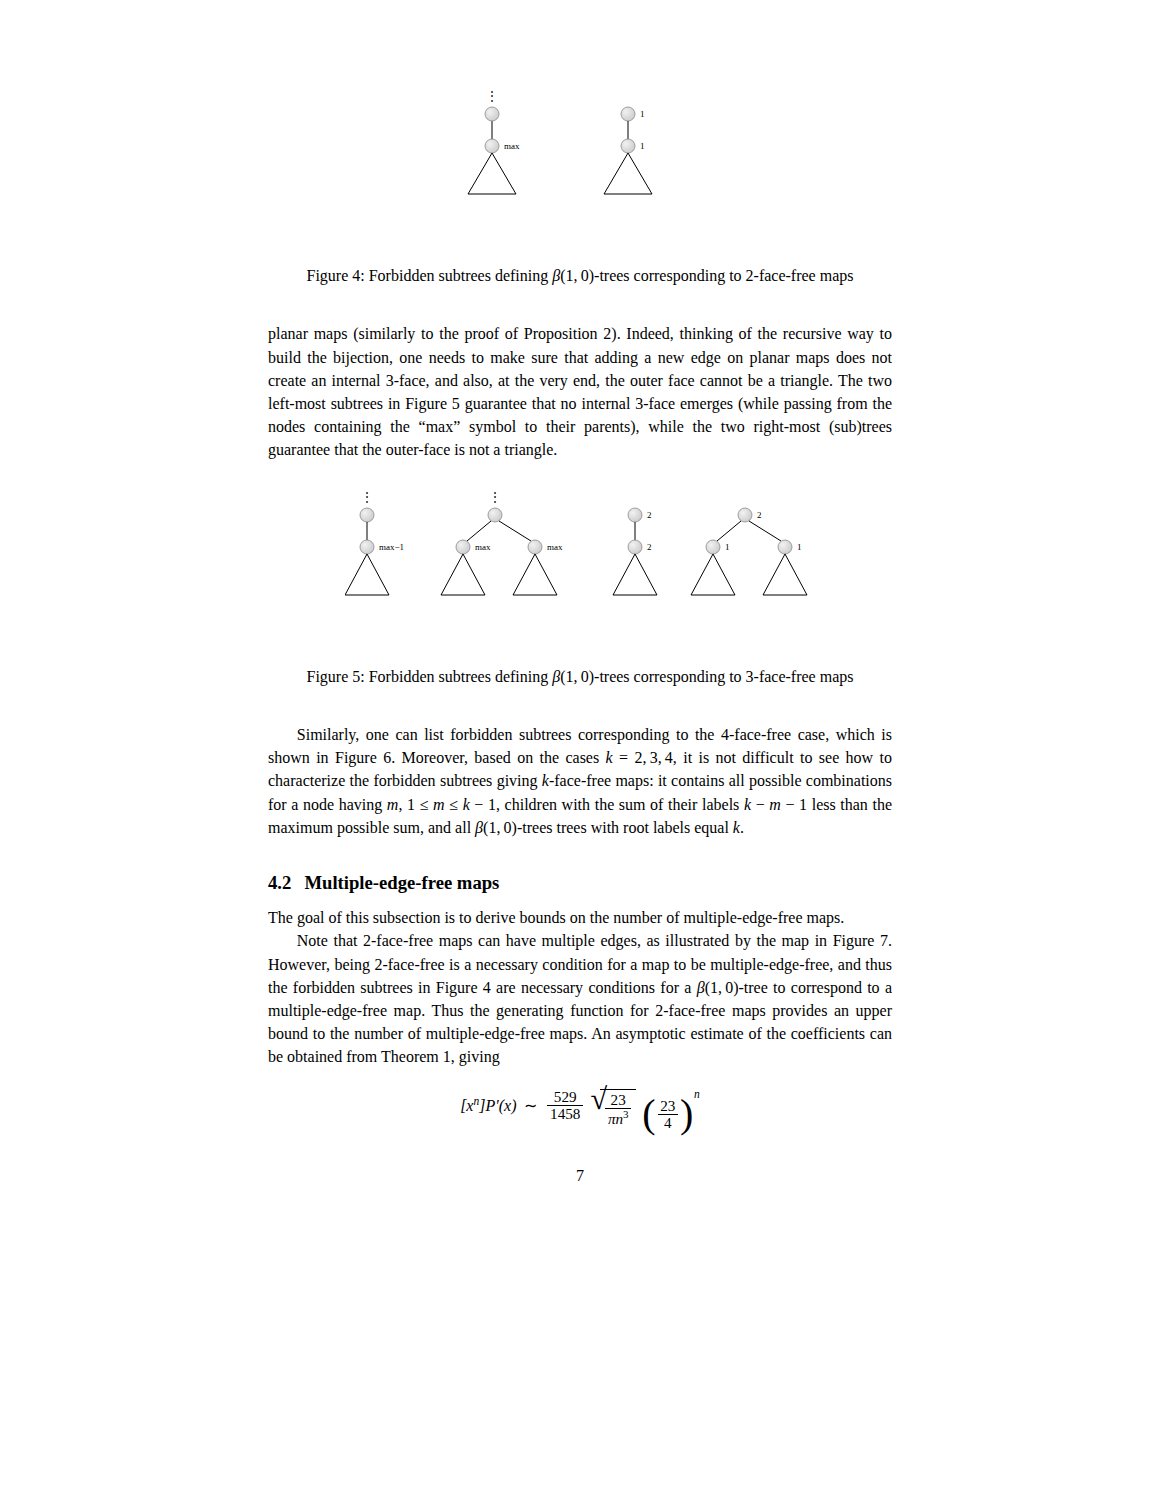⋮ max 1 1
Figure 4: Forbidden subtrees defining β(1, 0)-trees corresponding to 2-face-free maps
planar maps (similarly to the proof of Proposition 2). Indeed, thinking of the recursive way to build the bijection, one needs to make sure that adding a new edge on planar maps does not create an internal 3-face, and also, at the very end, the outer face cannot be a triangle. The two left-most subtrees in Figure 5 guarantee that no internal 3-face emerges (while passing from the nodes containing the “max” symbol to their parents), while the two right-most (sub)trees guarantee that the outer-face is not a triangle.
⋮ max−1 ⋮ max max 2 2 2 1 1
Figure 5: Forbidden subtrees defining β(1, 0)-trees corresponding to 3-face-free maps
Similarly, one can list forbidden subtrees corresponding to the 4-face-free case, which is shown in Figure 6. Moreover, based on the cases k = 2, 3, 4, it is not difficult to see how to characterize the forbidden subtrees giving k-face-free maps: it contains all possible combinations for a node having m, 1 ≤ m ≤ k − 1, children with the sum of their labels k − m − 1 less than the maximum possible sum, and all β(1, 0)-trees trees with root labels equal k.
4.2 Multiple-edge-free maps
The goal of this subsection is to derive bounds on the number of multiple-edge-free maps.
Note that 2-face-free maps can have multiple edges, as illustrated by the map in Figure 7. However, being 2-face-free is a necessary condition for a map to be multiple-edge-free, and thus the forbidden subtrees in Figure 4 are necessary conditions for a β(1, 0)-tree to correspond to a multiple-edge-free map. Thus the generating function for 2-face-free maps provides an upper bound to the number of multiple-edge-free maps. An asymptotic estimate of the coefficients can be obtained from Theorem 1, giving
[xn]P′(x) ∼ 5291458 23 πn3 (234)n
7